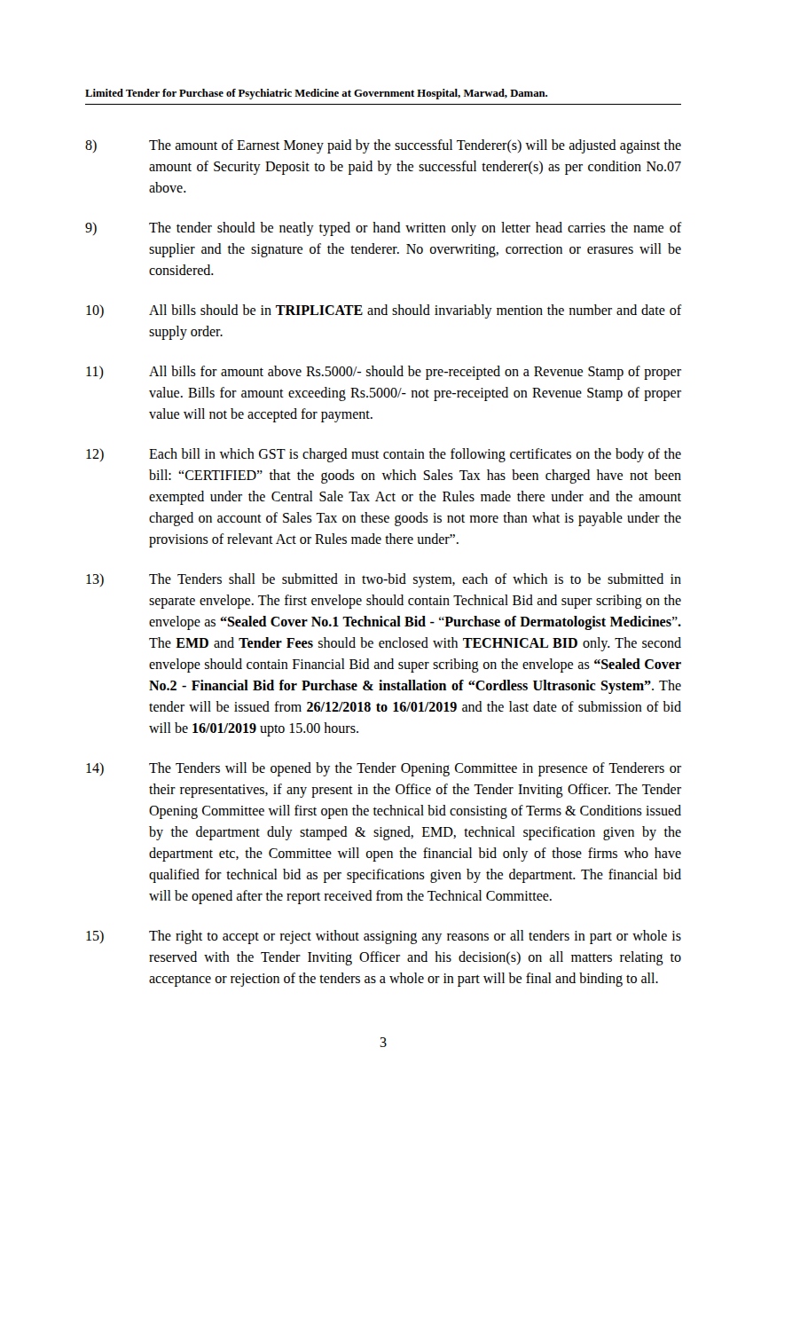Limited Tender for Purchase of Psychiatric Medicine at Government Hospital, Marwad, Daman.
8) The amount of Earnest Money paid by the successful Tenderer(s) will be adjusted against the amount of Security Deposit to be paid by the successful tenderer(s) as per condition No.07 above.
9) The tender should be neatly typed or hand written only on letter head carries the name of supplier and the signature of the tenderer. No overwriting, correction or erasures will be considered.
10) All bills should be in TRIPLICATE and should invariably mention the number and date of supply order.
11) All bills for amount above Rs.5000/- should be pre-receipted on a Revenue Stamp of proper value. Bills for amount exceeding Rs.5000/- not pre-receipted on Revenue Stamp of proper value will not be accepted for payment.
12) Each bill in which GST is charged must contain the following certificates on the body of the bill: “CERTIFIED” that the goods on which Sales Tax has been charged have not been exempted under the Central Sale Tax Act or the Rules made there under and the amount charged on account of Sales Tax on these goods is not more than what is payable under the provisions of relevant Act or Rules made there under”.
13) The Tenders shall be submitted in two-bid system, each of which is to be submitted in separate envelope. The first envelope should contain Technical Bid and super scribing on the envelope as “Sealed Cover No.1 Technical Bid - “Purchase of Dermatologist Medicines”. The EMD and Tender Fees should be enclosed with TECHNICAL BID only. The second envelope should contain Financial Bid and super scribing on the envelope as “Sealed Cover No.2 - Financial Bid for Purchase & installation of “Cordless Ultrasonic System”. The tender will be issued from 26/12/2018 to 16/01/2019 and the last date of submission of bid will be 16/01/2019 upto 15.00 hours.
14) The Tenders will be opened by the Tender Opening Committee in presence of Tenderers or their representatives, if any present in the Office of the Tender Inviting Officer. The Tender Opening Committee will first open the technical bid consisting of Terms & Conditions issued by the department duly stamped & signed, EMD, technical specification given by the department etc, the Committee will open the financial bid only of those firms who have qualified for technical bid as per specifications given by the department. The financial bid will be opened after the report received from the Technical Committee.
15) The right to accept or reject without assigning any reasons or all tenders in part or whole is reserved with the Tender Inviting Officer and his decision(s) on all matters relating to acceptance or rejection of the tenders as a whole or in part will be final and binding to all.
3